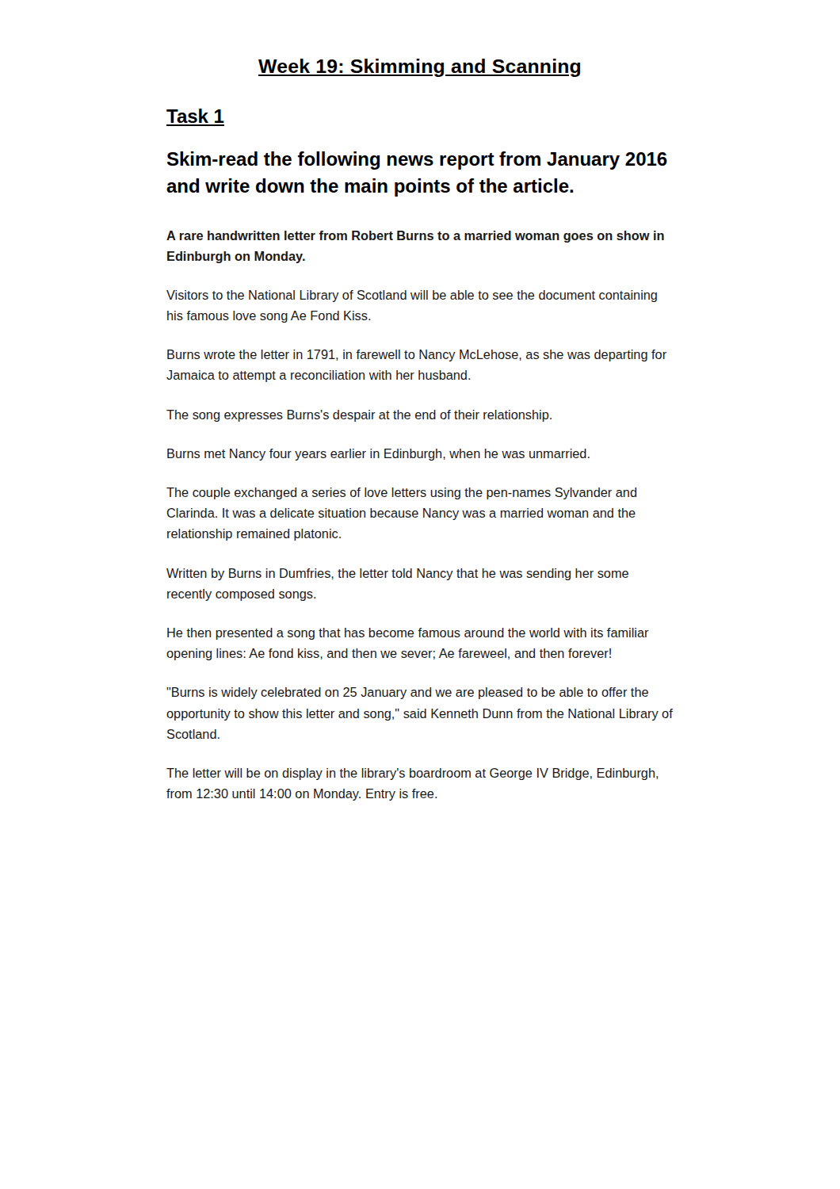Week 19: Skimming and Scanning
Task 1
Skim-read the following news report from January 2016 and write down the main points of the article.
A rare handwritten letter from Robert Burns to a married woman goes on show in Edinburgh on Monday.
Visitors to the National Library of Scotland will be able to see the document containing his famous love song Ae Fond Kiss.
Burns wrote the letter in 1791, in farewell to Nancy McLehose, as she was departing for Jamaica to attempt a reconciliation with her husband.
The song expresses Burns's despair at the end of their relationship.
Burns met Nancy four years earlier in Edinburgh, when he was unmarried.
The couple exchanged a series of love letters using the pen-names Sylvander and Clarinda. It was a delicate situation because Nancy was a married woman and the relationship remained platonic.
Written by Burns in Dumfries, the letter told Nancy that he was sending her some recently composed songs.
He then presented a song that has become famous around the world with its familiar opening lines: Ae fond kiss, and then we sever; Ae fareweel, and then forever!
"Burns is widely celebrated on 25 January and we are pleased to be able to offer the opportunity to show this letter and song," said Kenneth Dunn from the National Library of Scotland.
The letter will be on display in the library's boardroom at George IV Bridge, Edinburgh, from 12:30 until 14:00 on Monday. Entry is free.